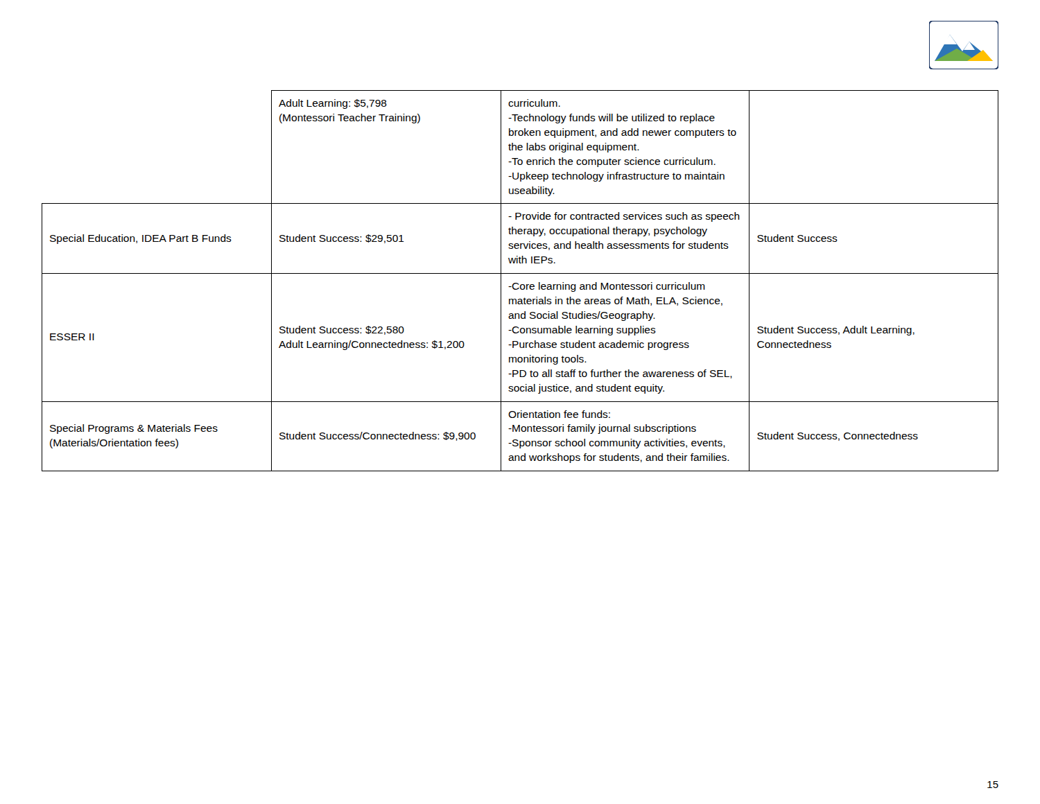| | Adult Learning: $5,798 (Montessori Teacher Training) | curriculum. -Technology funds will be utilized to replace broken equipment, and add newer computers to the labs original equipment. -To enrich the computer science curriculum. -Upkeep technology infrastructure to maintain useability. | |
| Special Education, IDEA Part B Funds | Student Success: $29,501 | - Provide for contracted services such as speech therapy, occupational therapy, psychology services, and health assessments for students with IEPs. | Student Success |
| ESSER II | Student Success: $22,580 Adult Learning/Connectedness: $1,200 | -Core learning and Montessori curriculum materials in the areas of Math, ELA, Science, and Social Studies/Geography. -Consumable learning supplies -Purchase student academic progress monitoring tools. -PD to all staff to further the awareness of SEL, social justice, and student equity. | Student Success, Adult Learning, Connectedness |
| Special Programs & Materials Fees (Materials/Orientation fees) | Student Success/Connectedness: $9,900 | Orientation fee funds: -Montessori family journal subscriptions -Sponsor school community activities, events, and workshops for students, and their families. | Student Success, Connectedness |
15